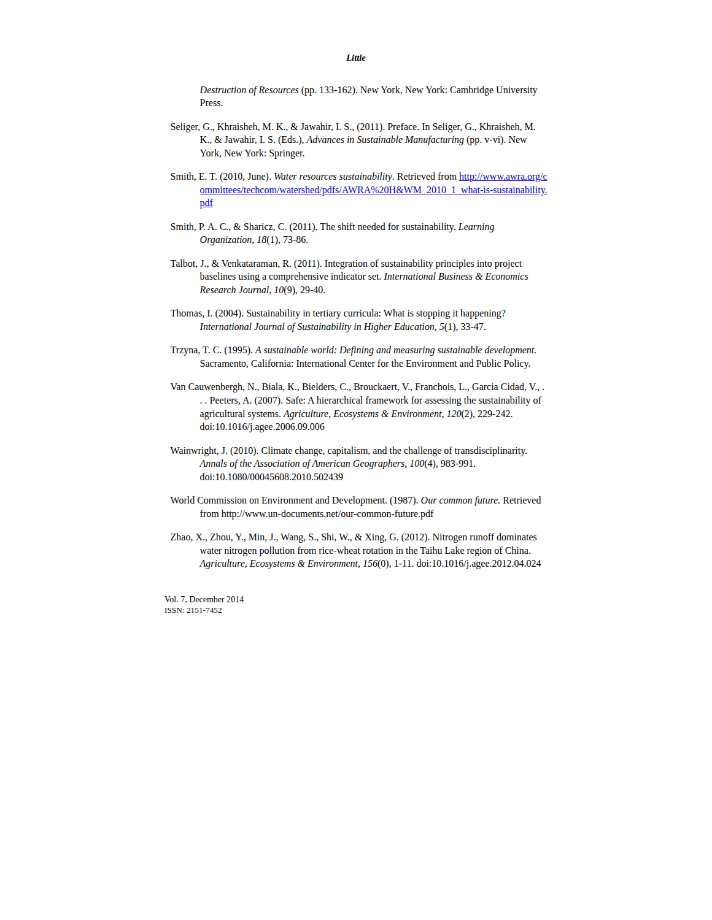Little
Destruction of Resources (pp. 133-162). New York, New York: Cambridge University Press.
Seliger, G., Khraisheh, M. K., & Jawahir, I. S., (2011). Preface. In Seliger, G., Khraisheh, M. K., & Jawahir, I. S. (Eds.), Advances in Sustainable Manufacturing (pp. v-vi). New York, New York: Springer.
Smith, E. T. (2010, June). Water resources sustainability. Retrieved from http://www.awra.org/committees/techcom/watershed/pdfs/AWRA%20H&WM_2010_1_what-is-sustainability.pdf
Smith, P. A. C., & Sharicz, C. (2011). The shift needed for sustainability. Learning Organization, 18(1), 73-86.
Talbot, J., & Venkataraman, R. (2011). Integration of sustainability principles into project baselines using a comprehensive indicator set. International Business & Economics Research Journal, 10(9), 29-40.
Thomas, I. (2004). Sustainability in tertiary curricula: What is stopping it happening? International Journal of Sustainability in Higher Education, 5(1), 33-47.
Trzyna, T. C. (1995). A sustainable world: Defining and measuring sustainable development. Sacramento, California: International Center for the Environment and Public Policy.
Van Cauwenbergh, N., Biala, K., Bielders, C., Brouckaert, V., Franchois, L., Garcia Cidad, V., . . . Peeters, A. (2007). Safe: A hierarchical framework for assessing the sustainability of agricultural systems. Agriculture, Ecosystems & Environment, 120(2), 229-242. doi:10.1016/j.agee.2006.09.006
Wainwright, J. (2010). Climate change, capitalism, and the challenge of transdisciplinarity. Annals of the Association of American Geographers, 100(4), 983-991. doi:10.1080/00045608.2010.502439
World Commission on Environment and Development. (1987). Our common future. Retrieved from http://www.un-documents.net/our-common-future.pdf
Zhao, X., Zhou, Y., Min, J., Wang, S., Shi, W., & Xing, G. (2012). Nitrogen runoff dominates water nitrogen pollution from rice-wheat rotation in the Taihu Lake region of China. Agriculture, Ecosystems & Environment, 156(0), 1-11. doi:10.1016/j.agee.2012.04.024
Vol. 7, December 2014
ISSN: 2151-7452